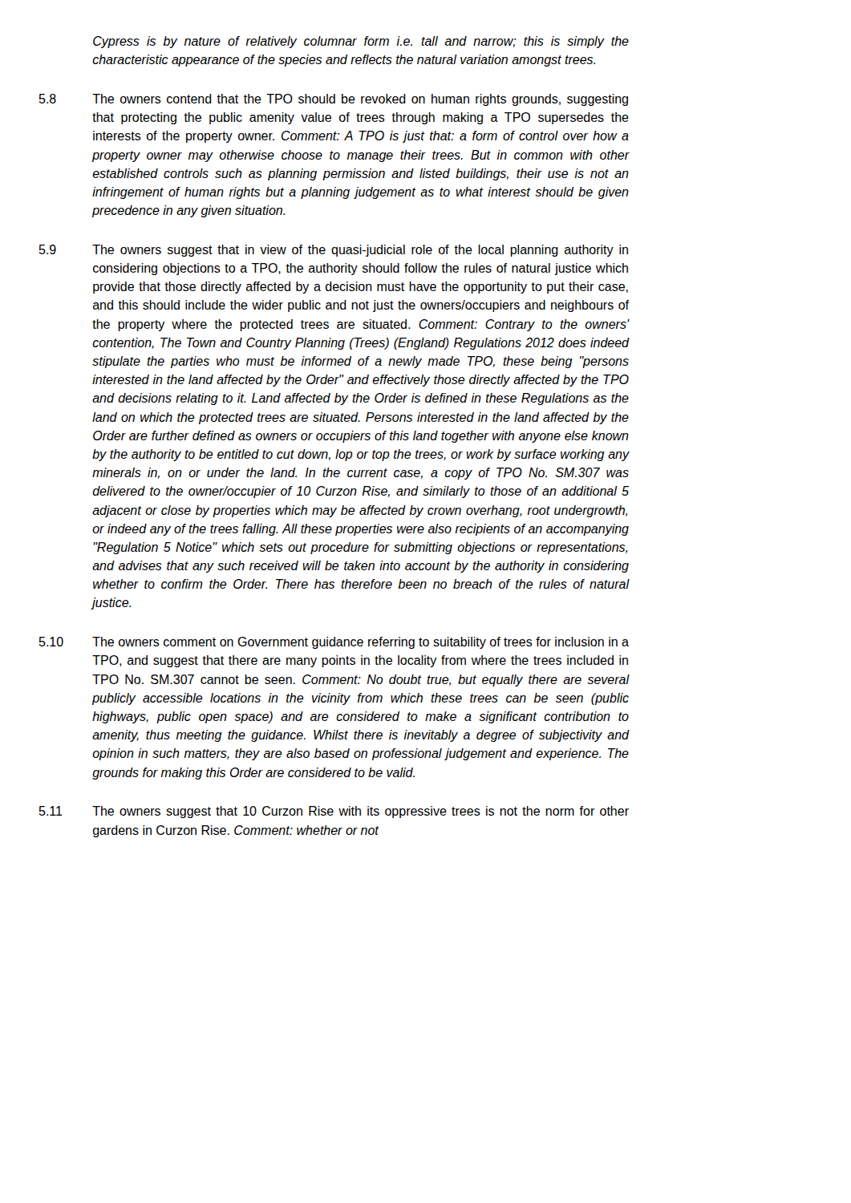Cypress is by nature of relatively columnar form i.e. tall and narrow; this is simply the characteristic appearance of the species and reflects the natural variation amongst trees.
5.8
The owners contend that the TPO should be revoked on human rights grounds, suggesting that protecting the public amenity value of trees through making a TPO supersedes the interests of the property owner. Comment: A TPO is just that: a form of control over how a property owner may otherwise choose to manage their trees. But in common with other established controls such as planning permission and listed buildings, their use is not an infringement of human rights but a planning judgement as to what interest should be given precedence in any given situation.
5.9
The owners suggest that in view of the quasi-judicial role of the local planning authority in considering objections to a TPO, the authority should follow the rules of natural justice which provide that those directly affected by a decision must have the opportunity to put their case, and this should include the wider public and not just the owners/occupiers and neighbours of the property where the protected trees are situated. Comment: Contrary to the owners' contention, The Town and Country Planning (Trees) (England) Regulations 2012 does indeed stipulate the parties who must be informed of a newly made TPO, these being "persons interested in the land affected by the Order" and effectively those directly affected by the TPO and decisions relating to it. Land affected by the Order is defined in these Regulations as the land on which the protected trees are situated. Persons interested in the land affected by the Order are further defined as owners or occupiers of this land together with anyone else known by the authority to be entitled to cut down, lop or top the trees, or work by surface working any minerals in, on or under the land. In the current case, a copy of TPO No. SM.307 was delivered to the owner/occupier of 10 Curzon Rise, and similarly to those of an additional 5 adjacent or close by properties which may be affected by crown overhang, root undergrowth, or indeed any of the trees falling. All these properties were also recipients of an accompanying "Regulation 5 Notice" which sets out procedure for submitting objections or representations, and advises that any such received will be taken into account by the authority in considering whether to confirm the Order. There has therefore been no breach of the rules of natural justice.
5.10
The owners comment on Government guidance referring to suitability of trees for inclusion in a TPO, and suggest that there are many points in the locality from where the trees included in TPO No. SM.307 cannot be seen. Comment: No doubt true, but equally there are several publicly accessible locations in the vicinity from which these trees can be seen (public highways, public open space) and are considered to make a significant contribution to amenity, thus meeting the guidance. Whilst there is inevitably a degree of subjectivity and opinion in such matters, they are also based on professional judgement and experience. The grounds for making this Order are considered to be valid.
5.11
The owners suggest that 10 Curzon Rise with its oppressive trees is not the norm for other gardens in Curzon Rise. Comment: whether or not